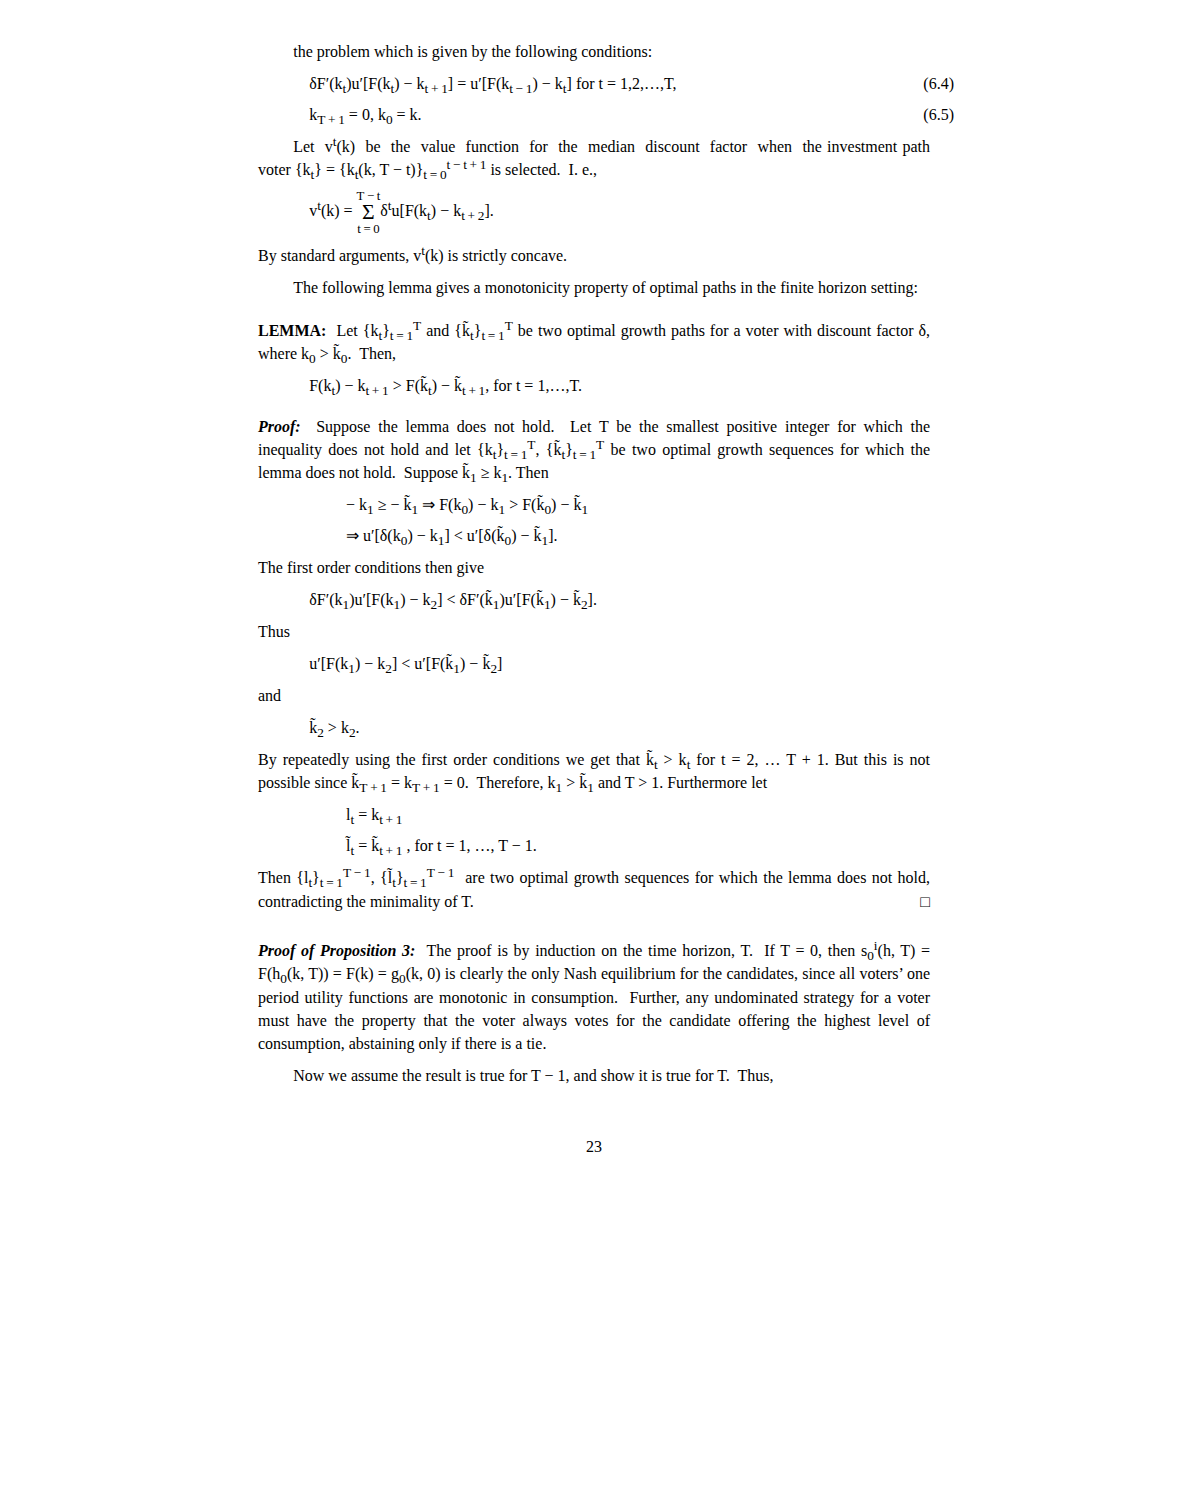the problem which is given by the following conditions:
δF′(kt)u′[F(kt) − kt + 1] = u′[F(kt − 1) − kt] for t = 1,2,…,T, (6.4)
kT + 1 = 0, k0 = k. (6.5)
Let vt(k) be the value function for the median discount factor when the investment path voter {kt} = {kt(k, T − t)}t = 0t − t + 1 is selected. I. e.,
vt(k) = T − t
Σ
t = 0δtu[F(kt) − kt + 2].
By standard arguments, vt(k) is strictly concave.
The following lemma gives a monotonicity property of optimal paths in the finite horizon setting:
LEMMA: Let {kt}t = 1T and {k̃t}t = 1T be two optimal growth paths for a voter with discount factor δ, where k0 > k̃0. Then,
F(kt) − kt + 1 > F(k̃t) − k̃t + 1, for t = 1,…,T.
Proof: Suppose the lemma does not hold. Let T be the smallest positive integer for which the inequality does not hold and let {kt}t = 1T, {k̃t}t = 1T be two optimal growth sequences for which the lemma does not hold. Suppose k̃1 ≥ k1. Then
− k1 ≥ − k̃1 ⇒ F(k0) − k1 > F(k̃0) − k̃1
⇒ u′[δ(k0) − k1] < u′[δ(k̃0) − k̃1].
The first order conditions then give
δF′(k1)u′[F(k1) − k2] < δF′(k̃1)u′[F(k̃1) − k̃2].
Thus
u′[F(k1) − k2] < u′[F(k̃1) − k̃2]
and
k̃2 > k2.
By repeatedly using the first order conditions we get that k̃t > kt for t = 2, … T + 1. But this is not possible since k̃T + 1 = kT + 1 = 0. Therefore, k1 > k̃1 and T > 1. Furthermore let
lt = kt + 1
l̃t = k̃t + 1 , for t = 1, …, T − 1.
Then {lt}t = 1T − 1, {l̃t}t = 1T − 1 are two optimal growth sequences for which the lemma does not hold, contradicting the minimality of T.□
Proof of Proposition 3: The proof is by induction on the time horizon, T. If T = 0, then s0i(h, T) = F(h0(k, T)) = F(k) = g0(k, 0) is clearly the only Nash equilibrium for the candidates, since all voters’ one period utility functions are monotonic in consumption. Further, any undominated strategy for a voter must have the property that the voter always votes for the candidate offering the highest level of consumption, abstaining only if there is a tie.
Now we assume the result is true for T − 1, and show it is true for T. Thus,
23